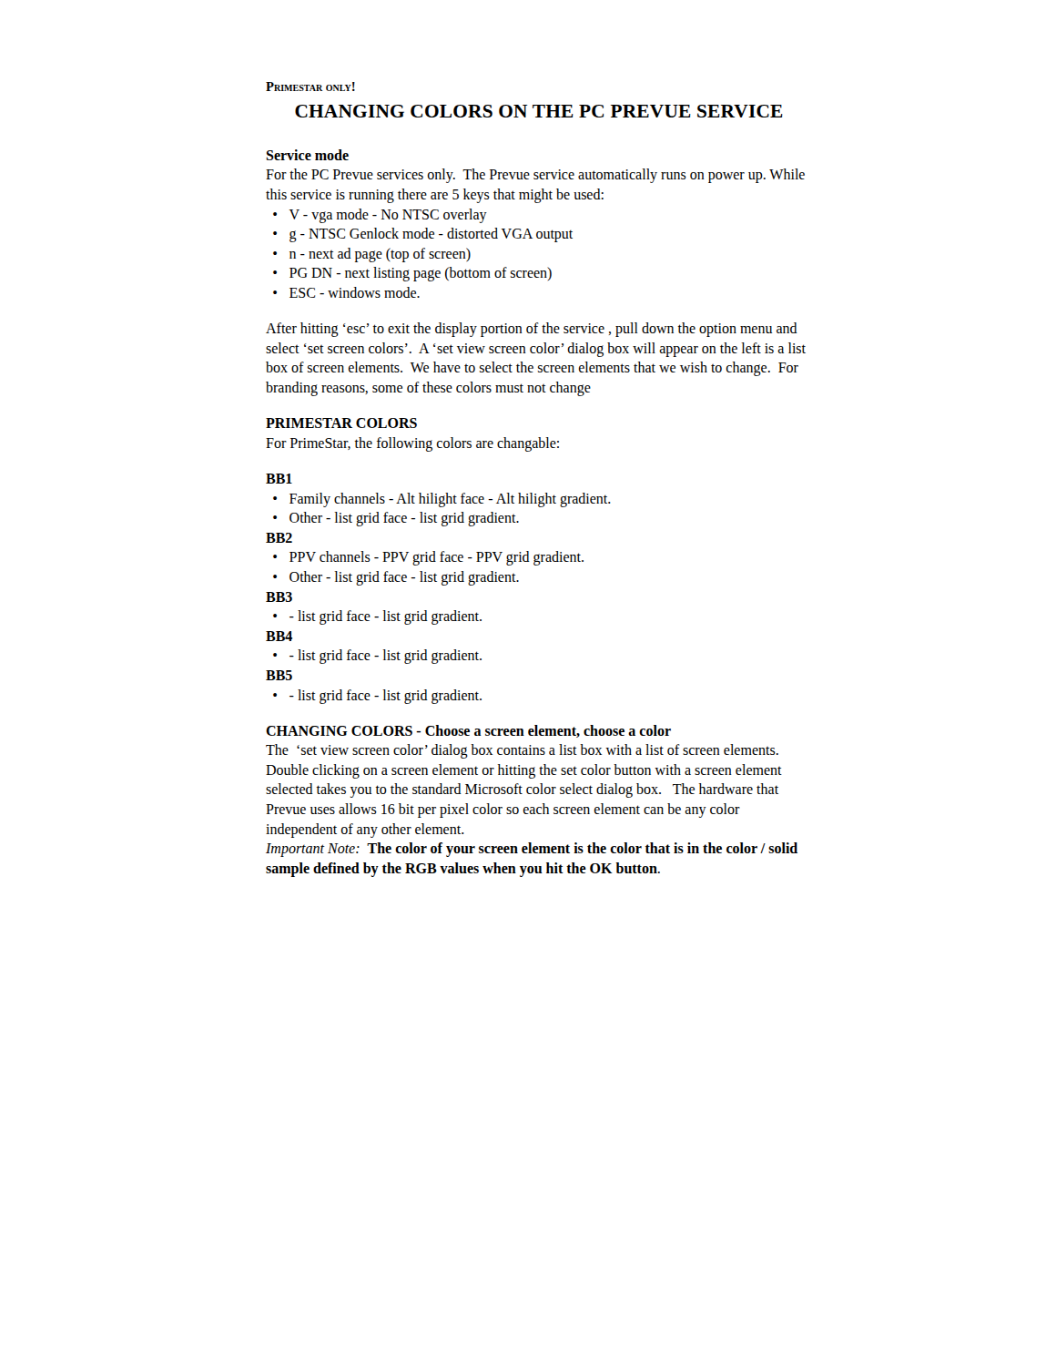Primestar only!
CHANGING COLORS ON THE PC PREVUE SERVICE
Service mode
For the PC Prevue services only. The Prevue service automatically runs on power up. While this service is running there are 5 keys that might be used:
V - vga mode - No NTSC overlay
g - NTSC Genlock mode - distorted VGA output
n - next ad page (top of screen)
PG DN - next listing page (bottom of screen)
ESC - windows mode.
After hitting ‘esc’ to exit the display portion of the service , pull down the option menu and select ‘set screen colors’. A ‘set view screen color’ dialog box will appear on the left is a list box of screen elements. We have to select the screen elements that we wish to change. For branding reasons, some of these colors must not change
PRIMESTAR COLORS
For PrimeStar, the following colors are changable:
BB1
Family channels - Alt hilight face - Alt hilight gradient.
Other - list grid face - list grid gradient.
BB2
PPV channels - PPV grid face - PPV grid gradient.
Other - list grid face - list grid gradient.
BB3
- list grid face - list grid gradient.
BB4
- list grid face - list grid gradient.
BB5
- list grid face - list grid gradient.
CHANGING COLORS - Choose a screen element, choose a color
The ‘set view screen color’ dialog box contains a list box with a list of screen elements. Double clicking on a screen element or hitting the set color button with a screen element selected takes you to the standard Microsoft color select dialog box. The hardware that Prevue uses allows 16 bit per pixel color so each screen element can be any color independent of any other element.
Important Note: The color of your screen element is the color that is in the color / solid sample defined by the RGB values when you hit the OK button.